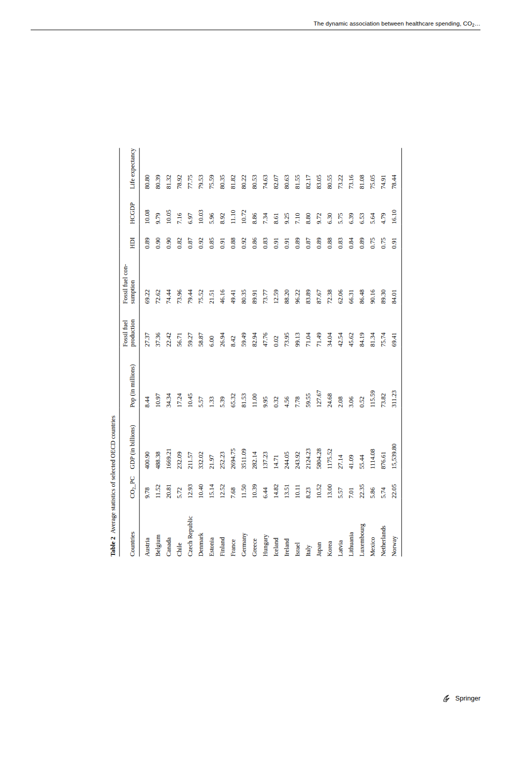The dynamic association between healthcare spending, CO2…
Table 2 Average statistics of selected OECD countries
| Countries | CO 2 _PC | GDP (in billions) | Pop (in millions) | Fossil fuel production | Fossil fuel con- sumption | HDI | HCGDP | Life expectancy |
| --- | --- | --- | --- | --- | --- | --- | --- | --- |
| Austria | 9.78 | 400.90 | 8.44 | 27.37 | 69.22 | 0.89 | 10.08 | 80.80 |
| Belgium | 11.52 | 488.38 | 10.97 | 37.36 | 72.62 | 0.90 | 9.79 | 80.39 |
| Canada | 20.81 | 1669.21 | 34.34 | 22.42 | 74.44 | 0.90 | 10.05 | 81.32 |
| Chile | 5.72 | 232.09 | 17.24 | 56.71 | 73.96 | 0.82 | 7.16 | 78.92 |
| Czech Republic | 12.93 | 211.57 | 10.45 | 59.27 | 79.44 | 0.87 | 6.97 | 77.75 |
| Denmark | 10.40 | 332.02 | 5.57 | 58.87 | 75.52 | 0.92 | 10.03 | 79.53 |
| Estonia | 15.14 | 21.97 | 1.33 | 6.00 | 21.51 | 0.85 | 5.96 | 75.59 |
| Finland | 12.52 | 252.23 | 5.39 | 26.94 | 46.16 | 0.91 | 8.92 | 80.35 |
| France | 7.68 | 2694.75 | 65.32 | 8.42 | 49.41 | 0.88 | 11.10 | 81.82 |
| Germany | 11.50 | 3511.09 | 81.53 | 59.49 | 80.35 | 0.92 | 10.72 | 80.22 |
| Greece | 10.39 | 282.14 | 11.00 | 82.94 | 89.91 | 0.86 | 8.86 | 80.53 |
| Hungary | 6.44 | 137.23 | 9.95 | 47.76 | 73.77 | 0.83 | 7.34 | 74.63 |
| Iceland | 14.82 | 14.71 | 0.32 | 0.02 | 12.59 | 0.91 | 8.61 | 82.07 |
| Ireland | 13.51 | 244.05 | 4.56 | 73.95 | 88.20 | 0.91 | 9.25 | 80.63 |
| Israel | 10.11 | 243.92 | 7.78 | 99.13 | 96.22 | 0.89 | 7.10 | 81.55 |
| Italy | 8.23 | 2124.23 | 59.55 | 71.04 | 83.89 | 0.87 | 8.80 | 82.17 |
| Japan | 10.52 | 5804.28 | 127.67 | 71.49 | 87.67 | 0.89 | 9.72 | 83.05 |
| Korea | 13.00 | 1175.52 | 24.68 | 34.04 | 72.38 | 0.88 | 6.30 | 80.55 |
| Latvia | 5.57 | 27.14 | 2.08 | 42.54 | 62.06 | 0.83 | 5.75 | 73.22 |
| Lithuania | 7.01 | 41.09 | 3.06 | 45.62 | 66.31 | 0.84 | 6.39 | 73.16 |
| Luxembourg | 22.35 | 55.44 | 0.52 | 84.19 | 86.48 | 0.89 | 6.53 | 81.08 |
| Mexico | 5.86 | 1114.08 | 115.59 | 81.34 | 90.16 | 0.75 | 5.64 | 75.05 |
| Netherlands | 5.74 | 876.61 | 73.82 | 75.74 | 89.30 | 0.75 | 4.79 | 74.91 |
| Norway | 22.05 | 15,539.80 | 311.23 | 69.41 | 84.01 | 0.91 | 16.10 | 78.44 |
Springer